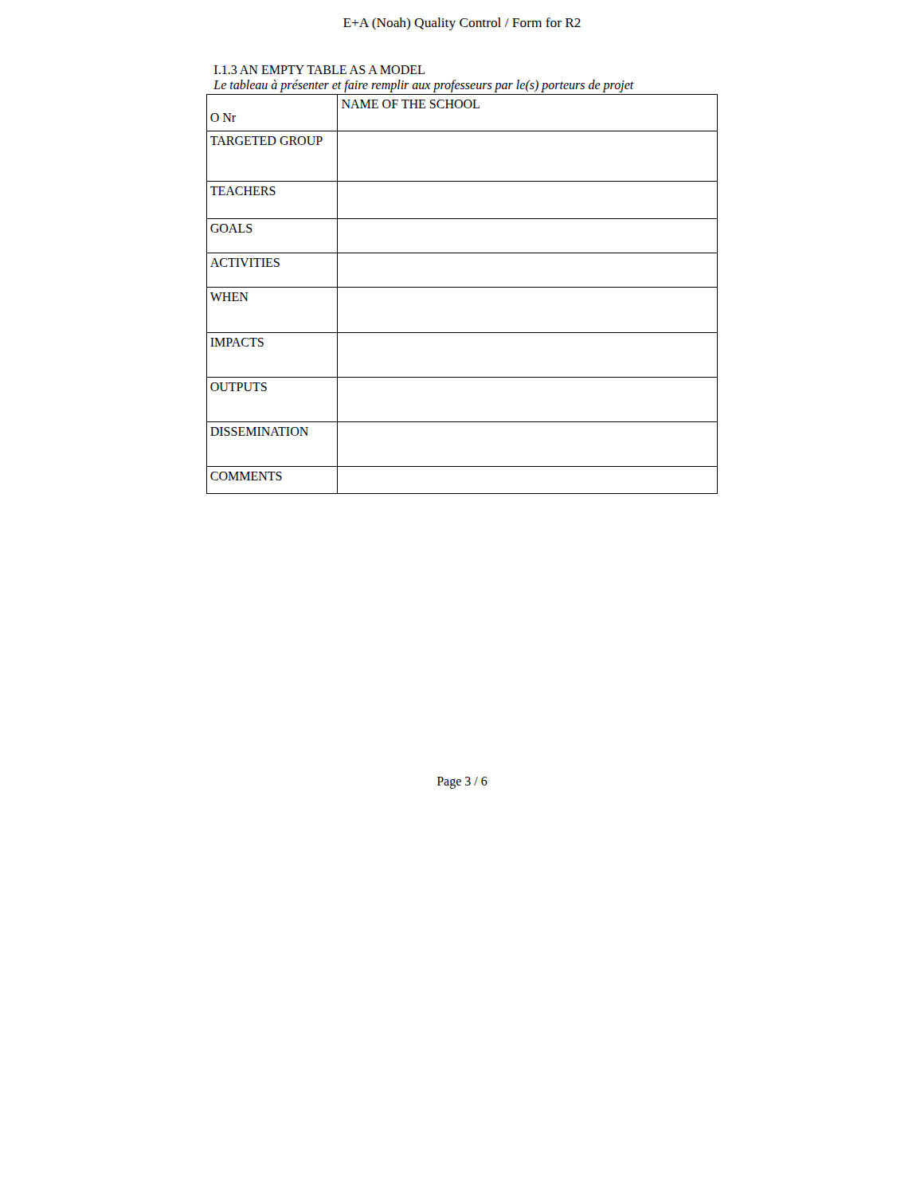E+A (Noah) Quality Control / Form for R2
I.1.3 An empty table as a model
Le tableau à présenter et faire remplir aux professeurs par le(s) porteurs de projet
| O Nr | NAME OF THE SCHOOL |
| TARGETED GROUP | |
| TEACHERS | |
| GOALS | |
| ACTIVITIES | |
| WHEN | |
| IMPACTS | |
| OUTPUTS | |
| DISSEMINATION | |
| COMMENTS | |
Page 3 / 6